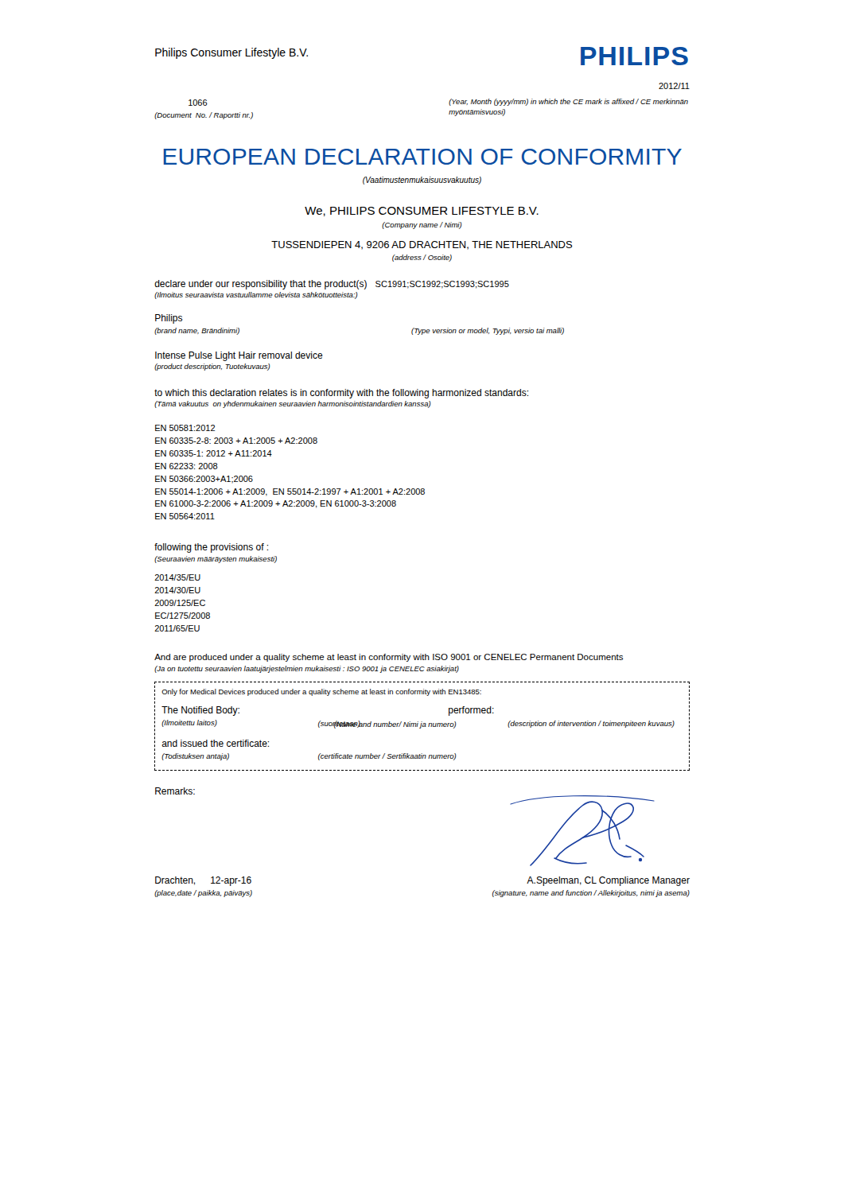Philips Consumer Lifestyle B.V.
PHILIPS
2012/11
1066
(Document No. / Raportti nr.)
(Year, Month (yyyy/mm) in which the CE mark is affixed / CE merkinnän myöntämisvuosi)
EUROPEAN DECLARATION OF CONFORMITY
(Vaatimustenmukaisuusvakuutus)
We, PHILIPS CONSUMER LIFESTYLE B.V.
(Company name / Nimi)
TUSSENDIEPEN 4, 9206 AD DRACHTEN, THE NETHERLANDS
(address / Osoite)
declare under our responsibility that the product(s)
SC1991;SC1992;SC1993;SC1995
(Ilmoitus seuraavista vastuullamme olevista sähkötuotteista:)
Philips
(brand name, Brändinimi)
(Type version or model, Tyypi, versio tai malli)
Intense Pulse Light Hair removal device
(product description, Tuotekuvaus)
to which this declaration relates is in conformity with the following harmonized standards:
(Tämä vakuutus on yhdenmukainen seuraavien harmonisointistandardien kanssa)
EN 50581:2012
EN 60335-2-8: 2003 + A1:2005 + A2:2008
EN 60335-1: 2012 + A11:2014
EN 62233: 2008
EN 50366:2003+A1;2006
EN 55014-1:2006 + A1:2009, EN 55014-2:1997 + A1:2001 + A2:2008
EN 61000-3-2:2006 + A1:2009 + A2:2009, EN 61000-3-3:2008
EN 50564:2011
following the provisions of :
(Seuraavien määräysten mukaisesti)
2014/35/EU
2014/30/EU
2009/125/EC
EC/1275/2008
2011/65/EU
And are produced under a quality scheme at least in conformity with ISO 9001 or CENELEC Permanent Documents
(Ja on tuotettu seuraavien laatujärjestelmien mukaisesti : ISO 9001 ja CENELEC asiakirjat)
Only for Medical Devices produced under a quality scheme at least in conformity with EN13485:
The Notified Body:
performed:
(Ilmoitettu laitos)
(Name and number/ Nimi ja numero)
(suoritetaan) (description of intervention / toimenpiteen kuvaus)
and issued the certificate:
(Todistuksen antaja)
(certificate number / Sertifikaatin numero)
Remarks:
Drachten, 12-apr-16
(place,date / paikka, päiväys)
A.Speelman, CL Compliance Manager
(signature, name and function / Allekirjoitus, nimi ja asema)